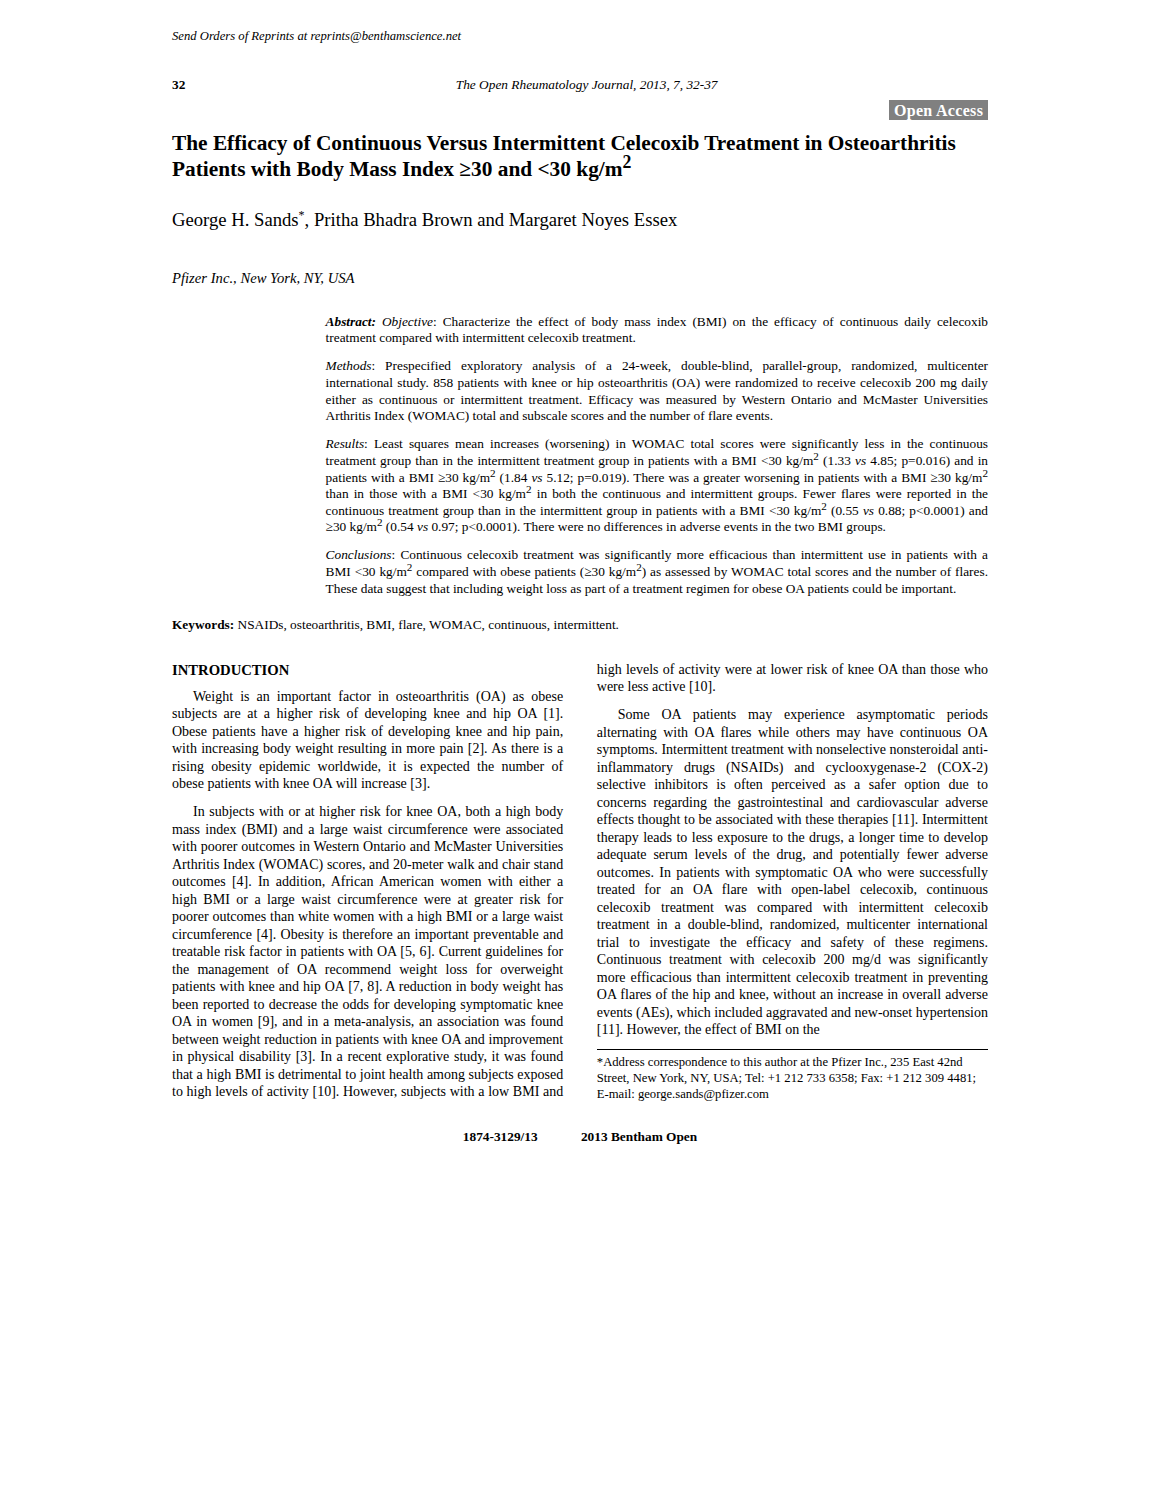Send Orders of Reprints at reprints@benthamscience.net
32 The Open Rheumatology Journal, 2013, 7, 32-37
Open Access
The Efficacy of Continuous Versus Intermittent Celecoxib Treatment in Osteoarthritis Patients with Body Mass Index ≥30 and <30 kg/m2
George H. Sands*, Pritha Bhadra Brown and Margaret Noyes Essex
Pfizer Inc., New York, NY, USA
Abstract: Objective: Characterize the effect of body mass index (BMI) on the efficacy of continuous daily celecoxib treatment compared with intermittent celecoxib treatment.
Methods: Prespecified exploratory analysis of a 24-week, double-blind, parallel-group, randomized, multicenter international study. 858 patients with knee or hip osteoarthritis (OA) were randomized to receive celecoxib 200 mg daily either as continuous or intermittent treatment. Efficacy was measured by Western Ontario and McMaster Universities Arthritis Index (WOMAC) total and subscale scores and the number of flare events.
Results: Least squares mean increases (worsening) in WOMAC total scores were significantly less in the continuous treatment group than in the intermittent treatment group in patients with a BMI <30 kg/m2 (1.33 vs 4.85; p=0.016) and in patients with a BMI ≥30 kg/m2 (1.84 vs 5.12; p=0.019). There was a greater worsening in patients with a BMI ≥30 kg/m2 than in those with a BMI <30 kg/m2 in both the continuous and intermittent groups. Fewer flares were reported in the continuous treatment group than in the intermittent group in patients with a BMI <30 kg/m2 (0.55 vs 0.88; p<0.0001) and ≥30 kg/m2 (0.54 vs 0.97; p<0.0001). There were no differences in adverse events in the two BMI groups.
Conclusions: Continuous celecoxib treatment was significantly more efficacious than intermittent use in patients with a BMI <30 kg/m2 compared with obese patients (≥30 kg/m2) as assessed by WOMAC total scores and the number of flares. These data suggest that including weight loss as part of a treatment regimen for obese OA patients could be important.
Keywords: NSAIDs, osteoarthritis, BMI, flare, WOMAC, continuous, intermittent.
INTRODUCTION
Weight is an important factor in osteoarthritis (OA) as obese subjects are at a higher risk of developing knee and hip OA [1]. Obese patients have a higher risk of developing knee and hip pain, with increasing body weight resulting in more pain [2]. As there is a rising obesity epidemic worldwide, it is expected the number of obese patients with knee OA will increase [3].
In subjects with or at higher risk for knee OA, both a high body mass index (BMI) and a large waist circumference were associated with poorer outcomes in Western Ontario and McMaster Universities Arthritis Index (WOMAC) scores, and 20-meter walk and chair stand outcomes [4]. In addition, African American women with either a high BMI or a large waist circumference were at greater risk for poorer outcomes than white women with a high BMI or a large waist circumference [4]. Obesity is therefore an important preventable and treatable risk factor in patients with OA [5, 6]. Current guidelines for the management of OA recommend weight loss for overweight patients with knee and hip OA [7, 8]. A reduction in body weight has been reported to decrease the odds for developing symptomatic knee OA in women [9], and in a meta-analysis, an association was found between weight reduction in patients with knee OA and improvement in physical disability [3]. In a recent explorative study, it was found that a high BMI is detrimental to joint health among subjects exposed to high levels of activity [10]. However, subjects with a low BMI and high levels of activity were at lower risk of knee OA than those who were less active [10].
Some OA patients may experience asymptomatic periods alternating with OA flares while others may have continuous OA symptoms. Intermittent treatment with nonselective nonsteroidal anti-inflammatory drugs (NSAIDs) and cyclooxygenase-2 (COX-2) selective inhibitors is often perceived as a safer option due to concerns regarding the gastrointestinal and cardiovascular adverse effects thought to be associated with these therapies [11]. Intermittent therapy leads to less exposure to the drugs, a longer time to develop adequate serum levels of the drug, and potentially fewer adverse outcomes. In patients with symptomatic OA who were successfully treated for an OA flare with open-label celecoxib, continuous celecoxib treatment was compared with intermittent celecoxib treatment in a double-blind, randomized, multicenter international trial to investigate the efficacy and safety of these regimens. Continuous treatment with celecoxib 200 mg/d was significantly more efficacious than intermittent celecoxib treatment in preventing OA flares of the hip and knee, without an increase in overall adverse events (AEs), which included aggravated and new-onset hypertension [11]. However, the effect of BMI on the
*Address correspondence to this author at the Pfizer Inc., 235 East 42nd Street, New York, NY, USA; Tel: +1 212 733 6358; Fax: +1 212 309 4481; E-mail: george.sands@pfizer.com
1874-3129/13 2013 Bentham Open